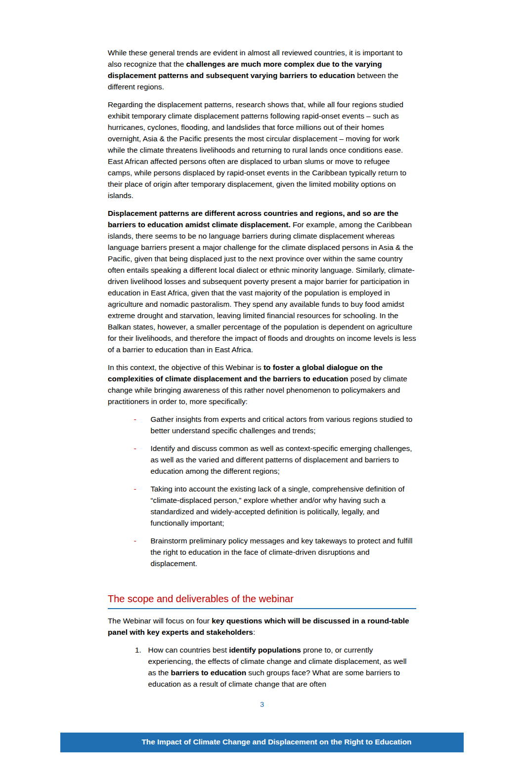While these general trends are evident in almost all reviewed countries, it is important to also recognize that the challenges are much more complex due to the varying displacement patterns and subsequent varying barriers to education between the different regions.
Regarding the displacement patterns, research shows that, while all four regions studied exhibit temporary climate displacement patterns following rapid-onset events – such as hurricanes, cyclones, flooding, and landslides that force millions out of their homes overnight, Asia & the Pacific presents the most circular displacement – moving for work while the climate threatens livelihoods and returning to rural lands once conditions ease. East African affected persons often are displaced to urban slums or move to refugee camps, while persons displaced by rapid-onset events in the Caribbean typically return to their place of origin after temporary displacement, given the limited mobility options on islands.
Displacement patterns are different across countries and regions, and so are the barriers to education amidst climate displacement. For example, among the Caribbean islands, there seems to be no language barriers during climate displacement whereas language barriers present a major challenge for the climate displaced persons in Asia & the Pacific, given that being displaced just to the next province over within the same country often entails speaking a different local dialect or ethnic minority language. Similarly, climate-driven livelihood losses and subsequent poverty present a major barrier for participation in education in East Africa, given that the vast majority of the population is employed in agriculture and nomadic pastoralism. They spend any available funds to buy food amidst extreme drought and starvation, leaving limited financial resources for schooling. In the Balkan states, however, a smaller percentage of the population is dependent on agriculture for their livelihoods, and therefore the impact of floods and droughts on income levels is less of a barrier to education than in East Africa.
In this context, the objective of this Webinar is to foster a global dialogue on the complexities of climate displacement and the barriers to education posed by climate change while bringing awareness of this rather novel phenomenon to policymakers and practitioners in order to, more specifically:
Gather insights from experts and critical actors from various regions studied to better understand specific challenges and trends;
Identify and discuss common as well as context-specific emerging challenges, as well as the varied and different patterns of displacement and barriers to education among the different regions;
Taking into account the existing lack of a single, comprehensive definition of “climate-displaced person,” explore whether and/or why having such a standardized and widely-accepted definition is politically, legally, and functionally important;
Brainstorm preliminary policy messages and key takeways to protect and fulfill the right to education in the face of climate-driven disruptions and displacement.
The scope and deliverables of the webinar
The Webinar will focus on four key questions which will be discussed in a round-table panel with key experts and stakeholders:
How can countries best identify populations prone to, or currently experiencing, the effects of climate change and climate displacement, as well as the barriers to education such groups face? What are some barriers to education as a result of climate change that are often
3
The Impact of Climate Change and Displacement on the Right to Education